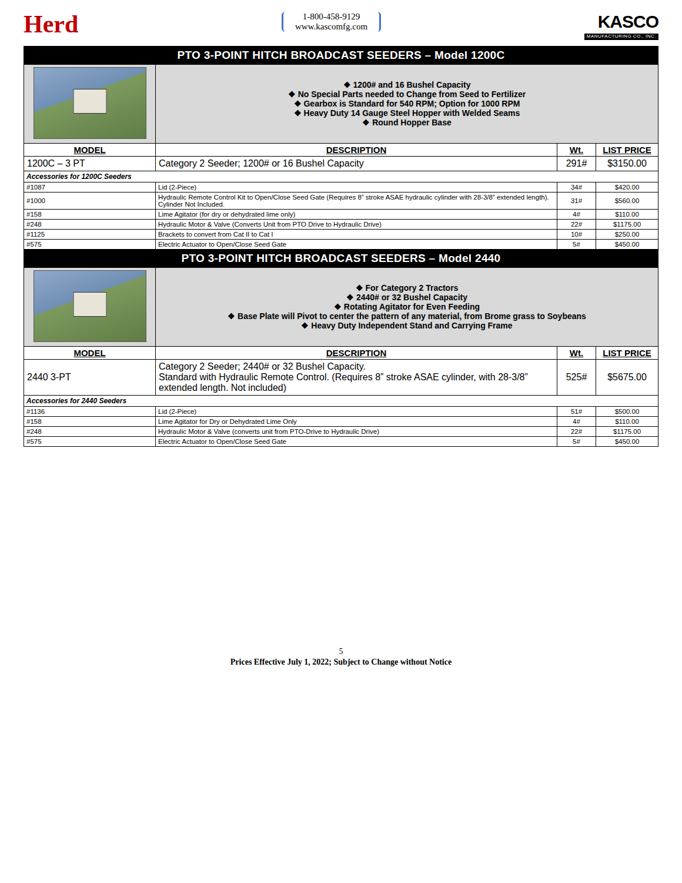Herd
1-800-458-9129
www.kascomfg.com
KASCO
MANUFACTURING CO., INC.
| PTO 3-POINT HITCH BROADCAST SEEDERS – Model 1200C |
| | 1200# and 16 Bushel Capacity No Special Parts needed to Change from Seed to Fertilizer Gearbox is Standard for 540 RPM; Option for 1000 RPM Heavy Duty 14 Gauge Steel Hopper with Welded Seams Round Hopper Base |
| MODEL | DESCRIPTION | Wt. | LIST PRICE |
| 1200C – 3 PT | Category 2 Seeder; 1200# or 16 Bushel Capacity | 291# | $3150.00 |
| Accessories for 1200C Seeders |
| #1087 | Lid (2-Piece) | 34# | $420.00 |
| #1000 | Hydraulic Remote Control Kit to Open/Close Seed Gate (Requires 8” stroke ASAE hydraulic cylinder with 28-3/8” extended length). Cylinder Not Included. | 31# | $560.00 |
| #158 | Lime Agitator (for dry or dehydrated lime only) | 4# | $110.00 |
| #248 | Hydraulic Motor & Valve (Converts Unit from PTO Drive to Hydraulic Drive) | 22# | $1175.00 |
| #1125 | Brackets to convert from Cat II to Cat I | 10# | $250.00 |
| #575 | Electric Actuator to Open/Close Seed Gate | 5# | $450.00 |
| PTO 3-POINT HITCH BROADCAST SEEDERS – Model 2440 |
| | For Category 2 Tractors 2440# or 32 Bushel Capacity Rotating Agitator for Even Feeding Base Plate will Pivot to center the pattern of any material, from Brome grass to Soybeans Heavy Duty Independent Stand and Carrying Frame |
| MODEL | DESCRIPTION | Wt. | LIST PRICE |
| 2440 3-PT | Category 2 Seeder; 2440# or 32 Bushel Capacity. Standard with Hydraulic Remote Control. (Requires 8” stroke ASAE cylinder, with 28-3/8” extended length. Not included) | 525# | $5675.00 |
| Accessories for 2440 Seeders |
| #1136 | Lid (2-Piece) | 51# | $500.00 |
| #158 | Lime Agitator for Dry or Dehydrated Lime Only | 4# | $110.00 |
| #248 | Hydraulic Motor & Valve (converts unit from PTO-Drive to Hydraulic Drive) | 22# | $1175.00 |
| #575 | Electric Actuator to Open/Close Seed Gate | 5# | $450.00 |
5
Prices Effective July 1, 2022; Subject to Change without Notice